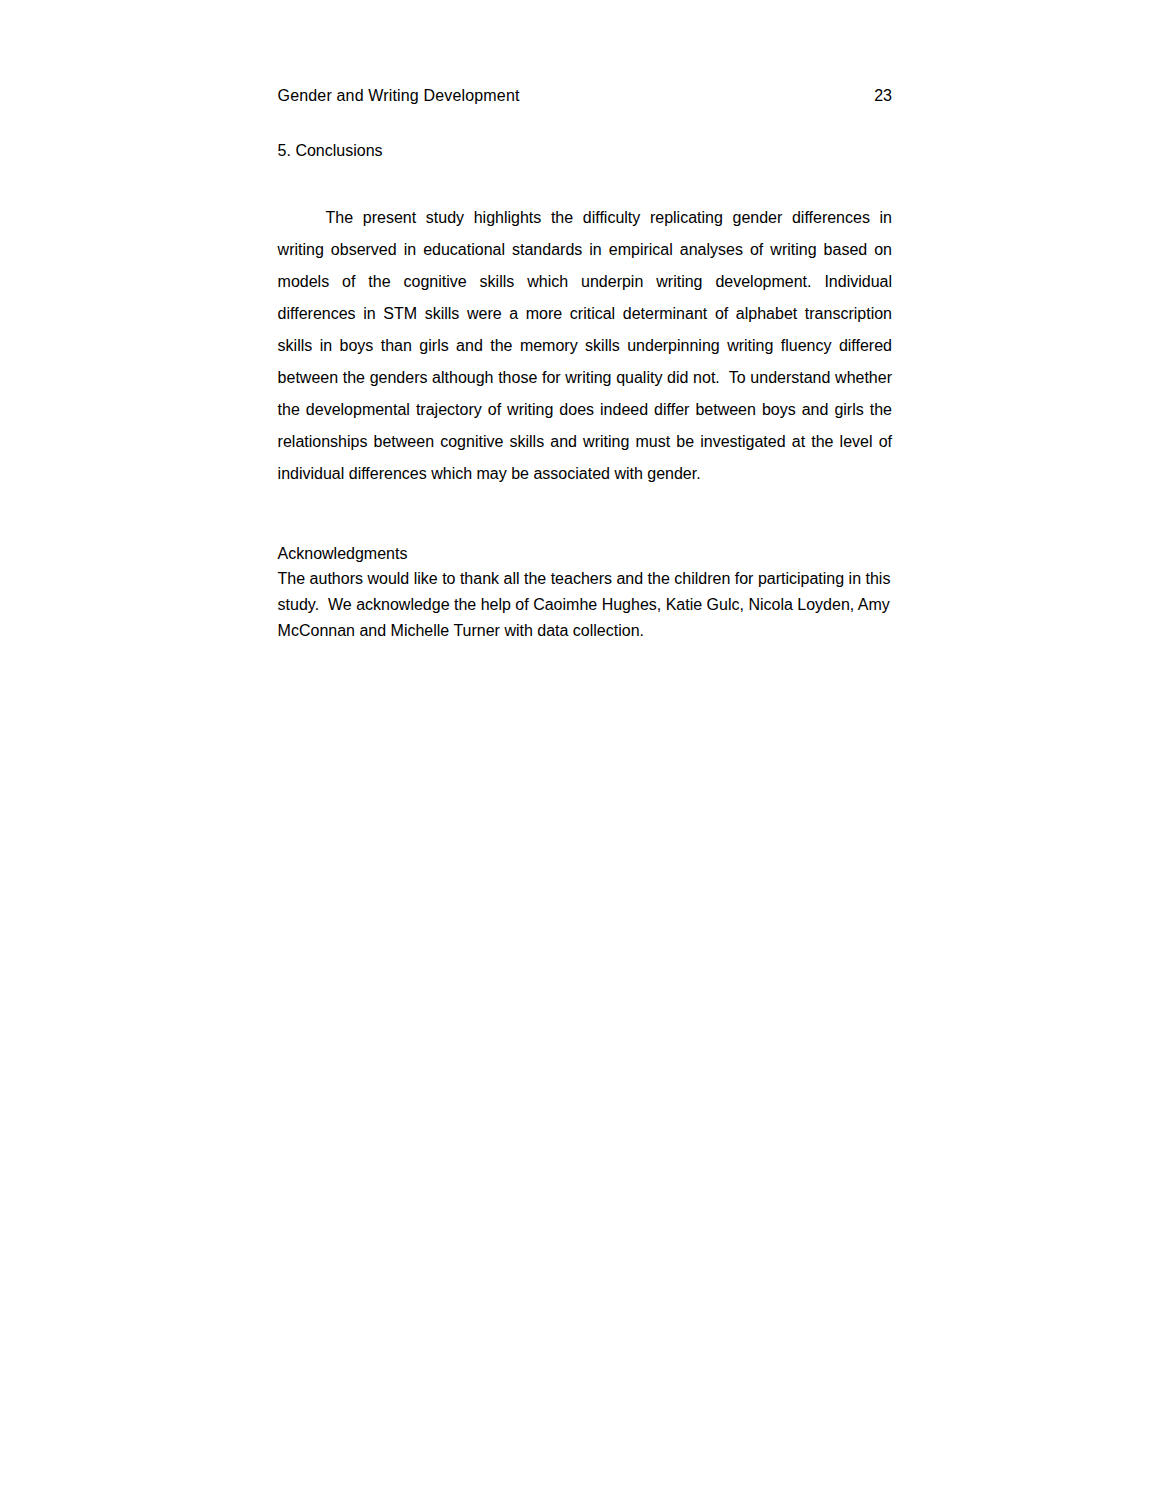Gender and Writing Development 23
5. Conclusions
The present study highlights the difficulty replicating gender differences in writing observed in educational standards in empirical analyses of writing based on models of the cognitive skills which underpin writing development. Individual differences in STM skills were a more critical determinant of alphabet transcription skills in boys than girls and the memory skills underpinning writing fluency differed between the genders although those for writing quality did not. To understand whether the developmental trajectory of writing does indeed differ between boys and girls the relationships between cognitive skills and writing must be investigated at the level of individual differences which may be associated with gender.
Acknowledgments
The authors would like to thank all the teachers and the children for participating in this study. We acknowledge the help of Caoimhe Hughes, Katie Gulc, Nicola Loyden, Amy McConnan and Michelle Turner with data collection.